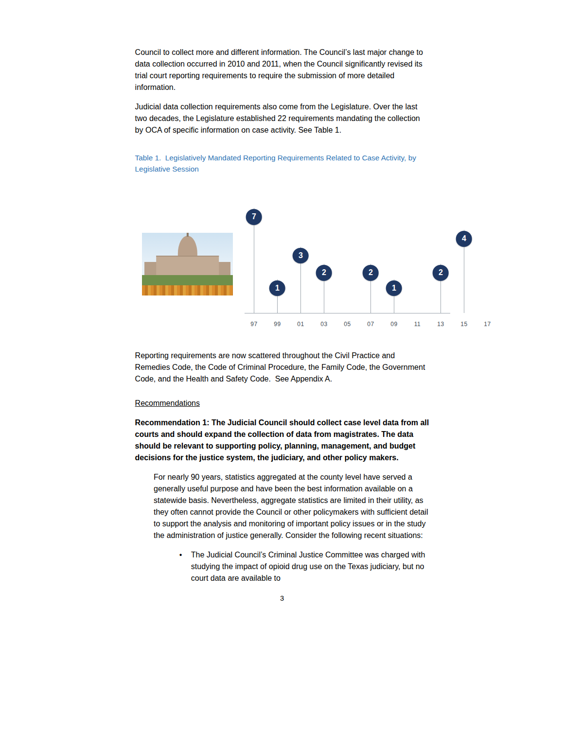Council to collect more and different information. The Council’s last major change to data collection occurred in 2010 and 2011, when the Council significantly revised its trial court reporting requirements to require the submission of more detailed information.
Judicial data collection requirements also come from the Legislature. Over the last two decades, the Legislature established 22 requirements mandating the collection by OCA of specific information on case activity. See Table 1.
Table 1. Legislatively Mandated Reporting Requirements Related to Case Activity, by Legislative Session
7
97
99
1
01
3
03
2
05
07
2
09
1
11
13
2
15
4
17
Reporting requirements are now scattered throughout the Civil Practice and Remedies Code, the Code of Criminal Procedure, the Family Code, the Government Code, and the Health and Safety Code. See Appendix A.
Recommendations
Recommendation 1: The Judicial Council should collect case level data from all courts and should expand the collection of data from magistrates. The data should be relevant to supporting policy, planning, management, and budget decisions for the justice system, the judiciary, and other policy makers.
For nearly 90 years, statistics aggregated at the county level have served a generally useful purpose and have been the best information available on a statewide basis. Nevertheless, aggregate statistics are limited in their utility, as they often cannot provide the Council or other policymakers with sufficient detail to support the analysis and monitoring of important policy issues or in the study the administration of justice generally. Consider the following recent situations:
The Judicial Council’s Criminal Justice Committee was charged with studying the impact of opioid drug use on the Texas judiciary, but no court data are available to
3